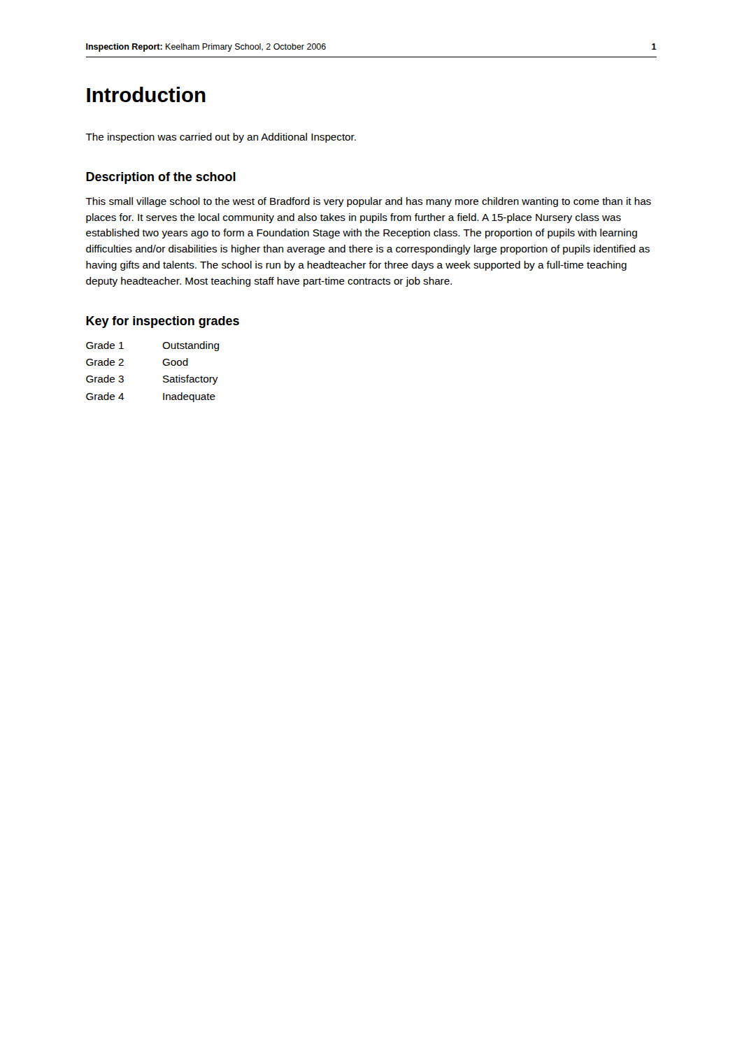Inspection Report: Keelham Primary School, 2 October 2006
1
Introduction
The inspection was carried out by an Additional Inspector.
Description of the school
This small village school to the west of Bradford is very popular and has many more children wanting to come than it has places for. It serves the local community and also takes in pupils from further a field. A 15-place Nursery class was established two years ago to form a Foundation Stage with the Reception class. The proportion of pupils with learning difficulties and/or disabilities is higher than average and there is a correspondingly large proportion of pupils identified as having gifts and talents. The school is run by a headteacher for three days a week supported by a full-time teaching deputy headteacher. Most teaching staff have part-time contracts or job share.
Key for inspection grades
| Grade 1 | Outstanding |
| Grade 2 | Good |
| Grade 3 | Satisfactory |
| Grade 4 | Inadequate |